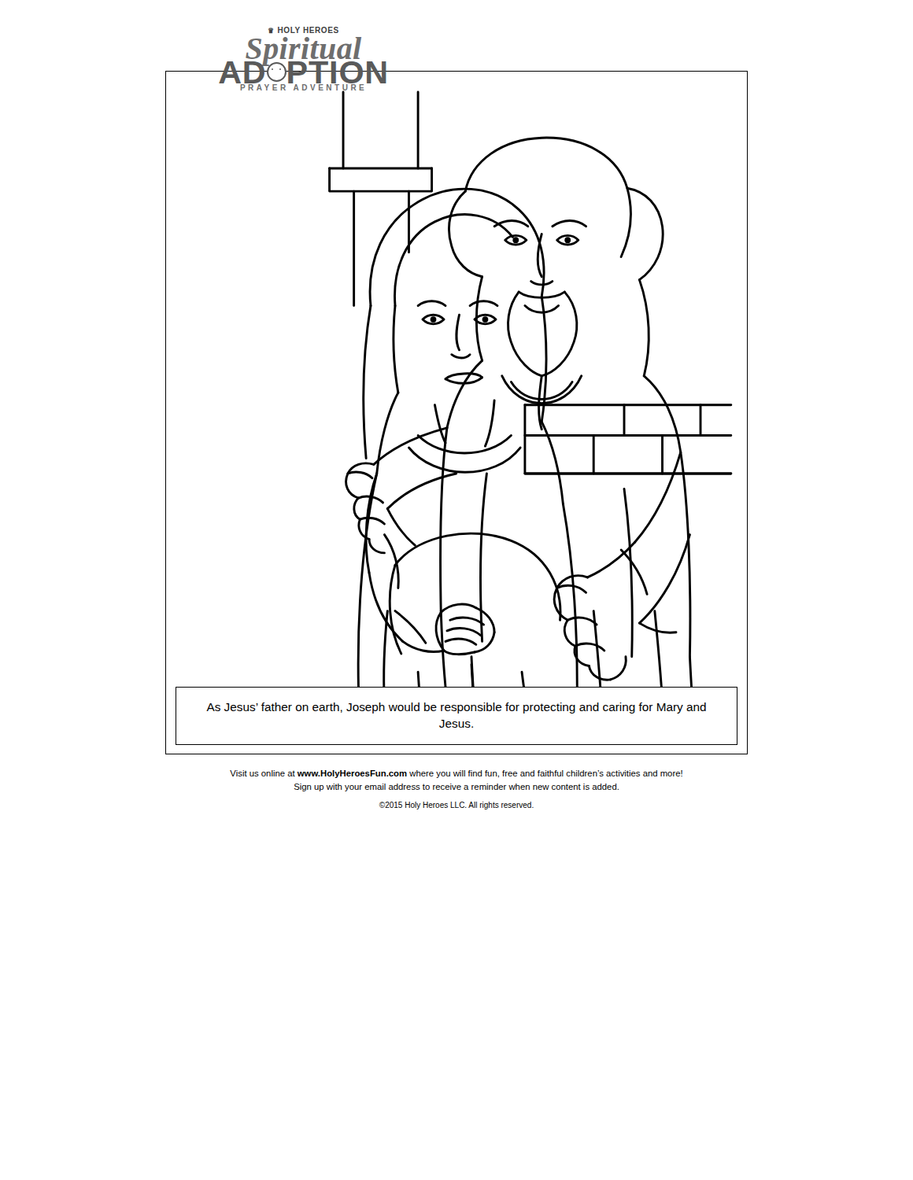♛ Holy Heroes
Spiritual
AD PTION
Prayer Adventure
As Jesus’ father on earth, Joseph would be responsible for protecting and caring for Mary and Jesus.
Visit us online at www.HolyHeroesFun.com where you will find fun, free and faithful children’s activities and more!
Sign up with your email address to receive a reminder when new content is added.
©2015 Holy Heroes LLC. All rights reserved.